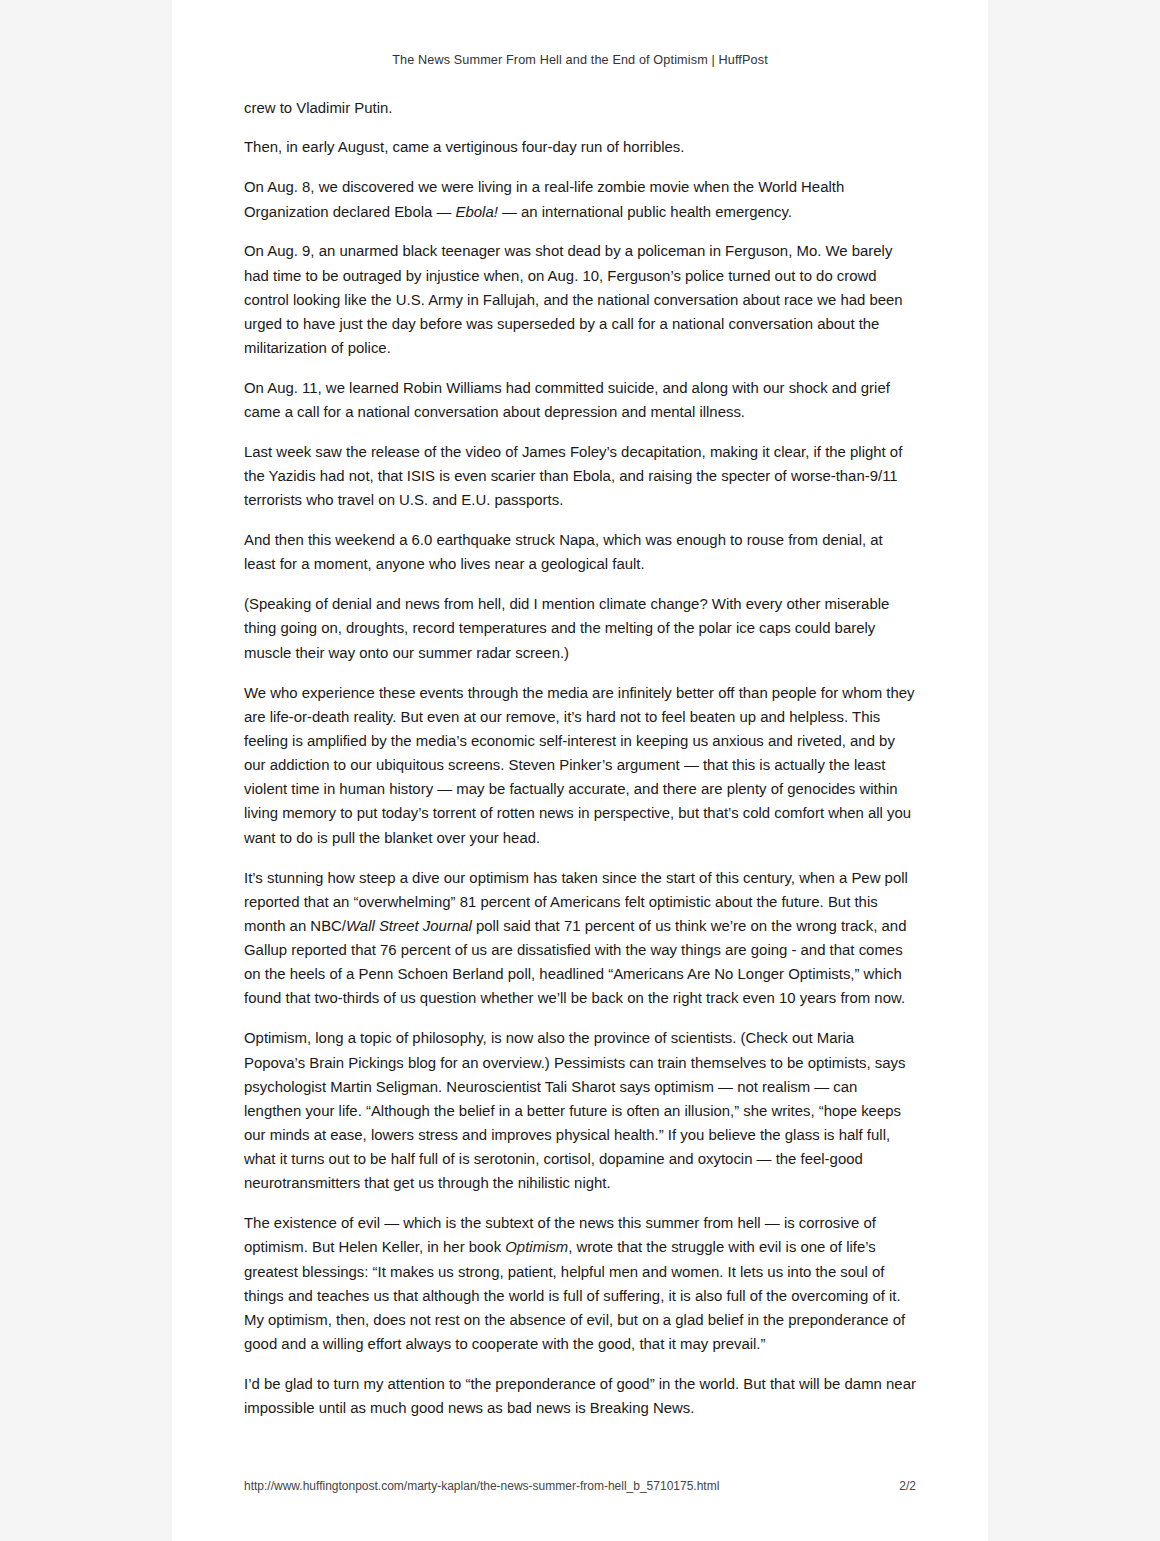The News Summer From Hell and the End of Optimism | HuffPost
crew to Vladimir Putin.
Then, in early August, came a vertiginous four-day run of horribles.
On Aug. 8, we discovered we were living in a real-life zombie movie when the World Health Organization declared Ebola — Ebola! — an international public health emergency.
On Aug. 9, an unarmed black teenager was shot dead by a policeman in Ferguson, Mo. We barely had time to be outraged by injustice when, on Aug. 10, Ferguson’s police turned out to do crowd control looking like the U.S. Army in Fallujah, and the national conversation about race we had been urged to have just the day before was superseded by a call for a national conversation about the militarization of police.
On Aug. 11, we learned Robin Williams had committed suicide, and along with our shock and grief came a call for a national conversation about depression and mental illness.
Last week saw the release of the video of James Foley’s decapitation, making it clear, if the plight of the Yazidis had not, that ISIS is even scarier than Ebola, and raising the specter of worse-than-9/11 terrorists who travel on U.S. and E.U. passports.
And then this weekend a 6.0 earthquake struck Napa, which was enough to rouse from denial, at least for a moment, anyone who lives near a geological fault.
(Speaking of denial and news from hell, did I mention climate change? With every other miserable thing going on, droughts, record temperatures and the melting of the polar ice caps could barely muscle their way onto our summer radar screen.)
We who experience these events through the media are infinitely better off than people for whom they are life-or-death reality. But even at our remove, it’s hard not to feel beaten up and helpless. This feeling is amplified by the media’s economic self-interest in keeping us anxious and riveted, and by our addiction to our ubiquitous screens. Steven Pinker’s argument — that this is actually the least violent time in human history — may be factually accurate, and there are plenty of genocides within living memory to put today’s torrent of rotten news in perspective, but that’s cold comfort when all you want to do is pull the blanket over your head.
It’s stunning how steep a dive our optimism has taken since the start of this century, when a Pew poll reported that an “overwhelming” 81 percent of Americans felt optimistic about the future. But this month an NBC/Wall Street Journal poll said that 71 percent of us think we’re on the wrong track, and Gallup reported that 76 percent of us are dissatisfied with the way things are going - and that comes on the heels of a Penn Schoen Berland poll, headlined “Americans Are No Longer Optimists,” which found that two-thirds of us question whether we’ll be back on the right track even 10 years from now.
Optimism, long a topic of philosophy, is now also the province of scientists. (Check out Maria Popova’s Brain Pickings blog for an overview.) Pessimists can train themselves to be optimists, says psychologist Martin Seligman. Neuroscientist Tali Sharot says optimism — not realism — can lengthen your life. “Although the belief in a better future is often an illusion,” she writes, “hope keeps our minds at ease, lowers stress and improves physical health.” If you believe the glass is half full, what it turns out to be half full of is serotonin, cortisol, dopamine and oxytocin — the feel-good neurotransmitters that get us through the nihilistic night.
The existence of evil — which is the subtext of the news this summer from hell — is corrosive of optimism. But Helen Keller, in her book Optimism, wrote that the struggle with evil is one of life’s greatest blessings: “It makes us strong, patient, helpful men and women. It lets us into the soul of things and teaches us that although the world is full of suffering, it is also full of the overcoming of it. My optimism, then, does not rest on the absence of evil, but on a glad belief in the preponderance of good and a willing effort always to cooperate with the good, that it may prevail.”
I’d be glad to turn my attention to “the preponderance of good” in the world. But that will be damn near impossible until as much good news as bad news is Breaking News.
http://www.huffingtonpost.com/marty-kaplan/the-news-summer-from-hell_b_5710175.html 2/2